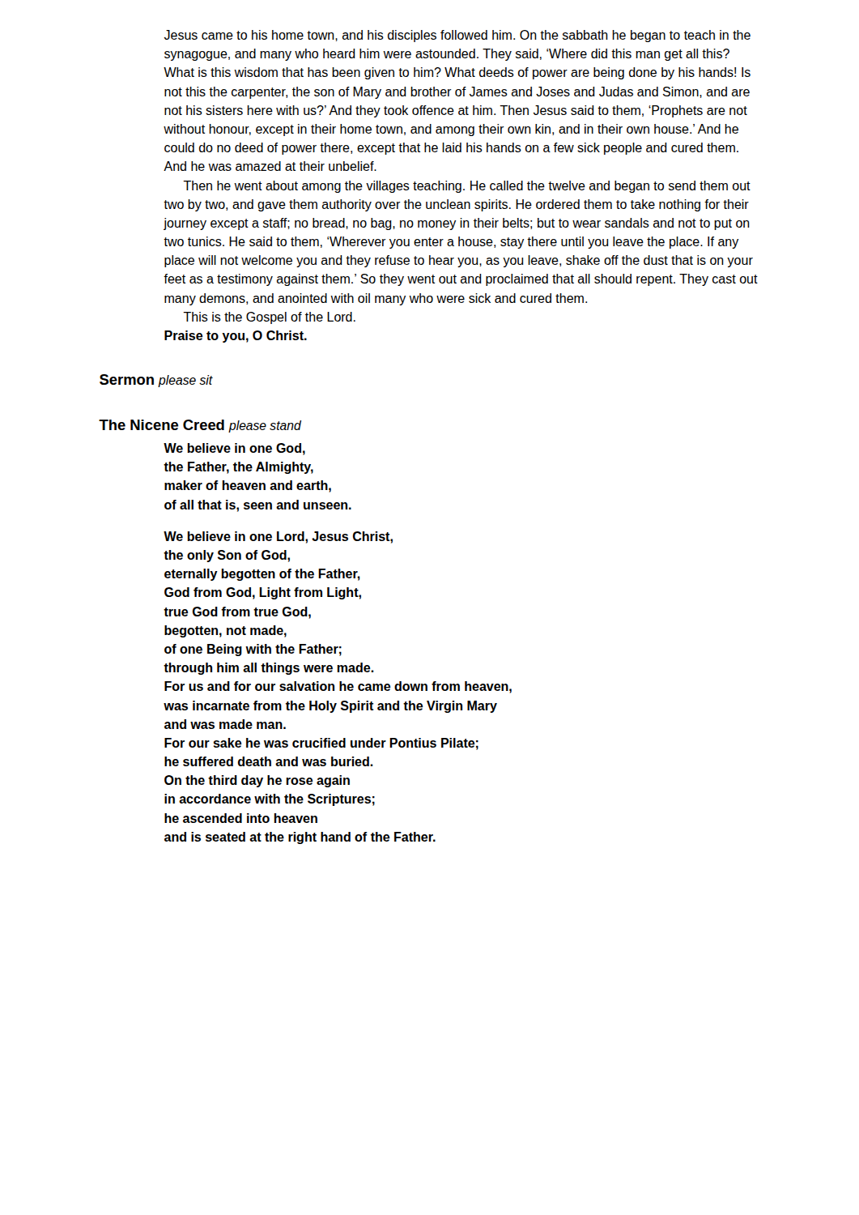Jesus came to his home town, and his disciples followed him. On the sabbath he began to teach in the synagogue, and many who heard him were astounded. They said, ‘Where did this man get all this? What is this wisdom that has been given to him? What deeds of power are being done by his hands! Is not this the carpenter, the son of Mary and brother of James and Joses and Judas and Simon, and are not his sisters here with us?’ And they took offence at him. Then Jesus said to them, ‘Prophets are not without honour, except in their home town, and among their own kin, and in their own house.’ And he could do no deed of power there, except that he laid his hands on a few sick people and cured them. And he was amazed at their unbelief.
Then he went about among the villages teaching. He called the twelve and began to send them out two by two, and gave them authority over the unclean spirits. He ordered them to take nothing for their journey except a staff; no bread, no bag, no money in their belts; but to wear sandals and not to put on two tunics. He said to them, ‘Wherever you enter a house, stay there until you leave the place. If any place will not welcome you and they refuse to hear you, as you leave, shake off the dust that is on your feet as a testimony against them.’ So they went out and proclaimed that all should repent. They cast out many demons, and anointed with oil many who were sick and cured them.
This is the Gospel of the Lord.
Praise to you, O Christ.
Sermon please sit
The Nicene Creed please stand
We believe in one God,
the Father, the Almighty,
maker of heaven and earth,
of all that is, seen and unseen.
We believe in one Lord, Jesus Christ,
the only Son of God,
eternally begotten of the Father,
God from God, Light from Light,
true God from true God,
begotten, not made,
of one Being with the Father;
through him all things were made.
For us and for our salvation he came down from heaven,
was incarnate from the Holy Spirit and the Virgin Mary
and was made man.
For our sake he was crucified under Pontius Pilate;
he suffered death and was buried.
On the third day he rose again
in accordance with the Scriptures;
he ascended into heaven
and is seated at the right hand of the Father.